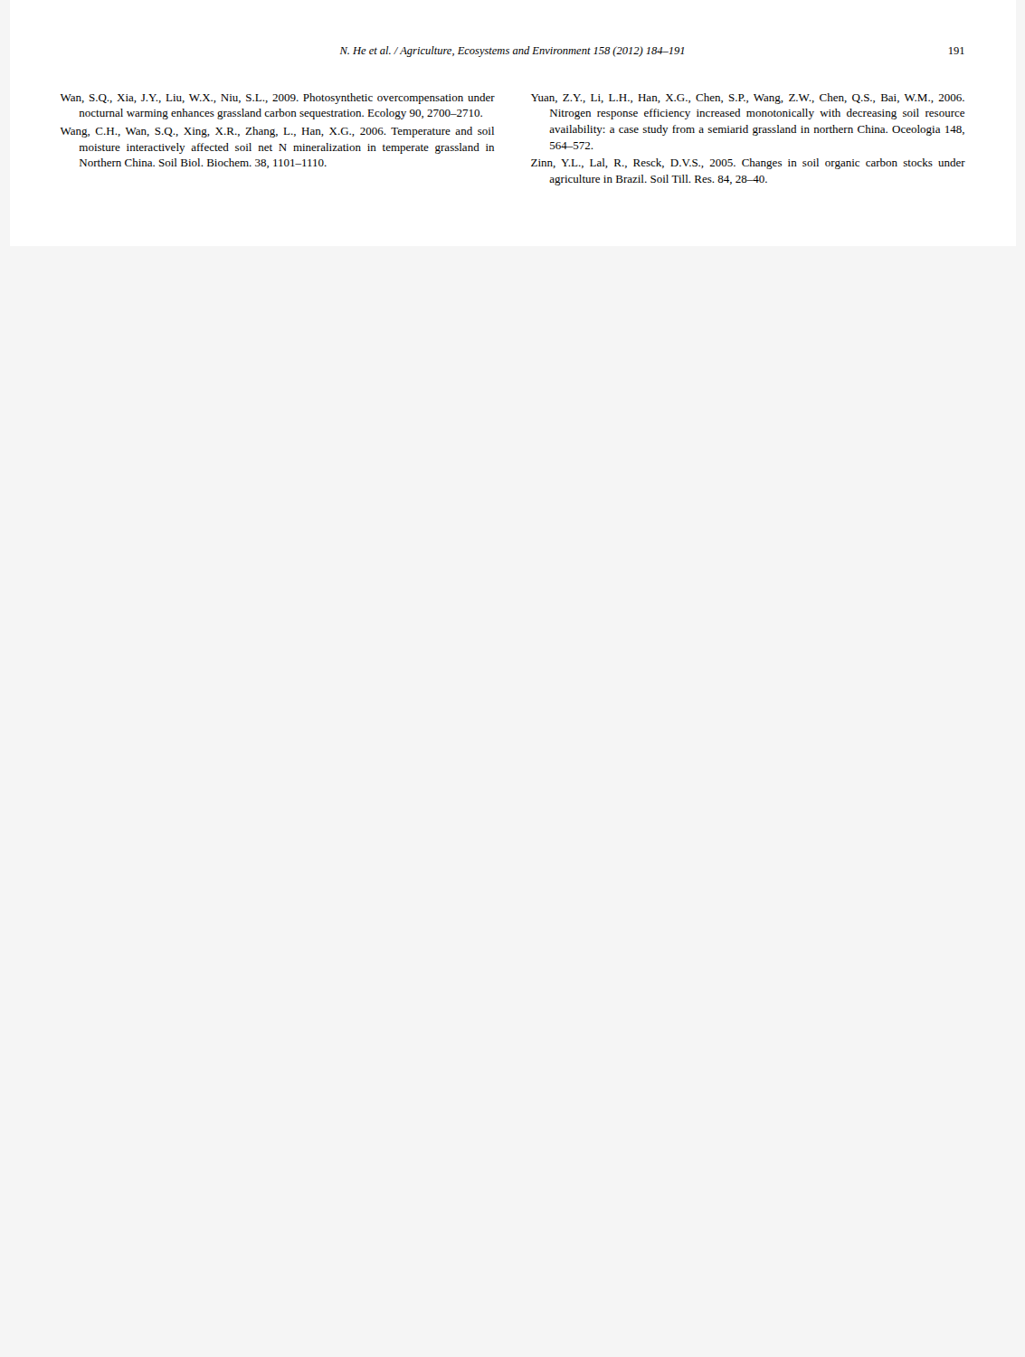N. He et al. / Agriculture, Ecosystems and Environment 158 (2012) 184–191 191
Wan, S.Q., Xia, J.Y., Liu, W.X., Niu, S.L., 2009. Photosynthetic overcompensation under nocturnal warming enhances grassland carbon sequestration. Ecology 90, 2700–2710.
Wang, C.H., Wan, S.Q., Xing, X.R., Zhang, L., Han, X.G., 2006. Temperature and soil moisture interactively affected soil net N mineralization in temperate grassland in Northern China. Soil Biol. Biochem. 38, 1101–1110.
Yuan, Z.Y., Li, L.H., Han, X.G., Chen, S.P., Wang, Z.W., Chen, Q.S., Bai, W.M., 2006. Nitrogen response efficiency increased monotonically with decreasing soil resource availability: a case study from a semiarid grassland in northern China. Oceologia 148, 564–572.
Zinn, Y.L., Lal, R., Resck, D.V.S., 2005. Changes in soil organic carbon stocks under agriculture in Brazil. Soil Till. Res. 84, 28–40.